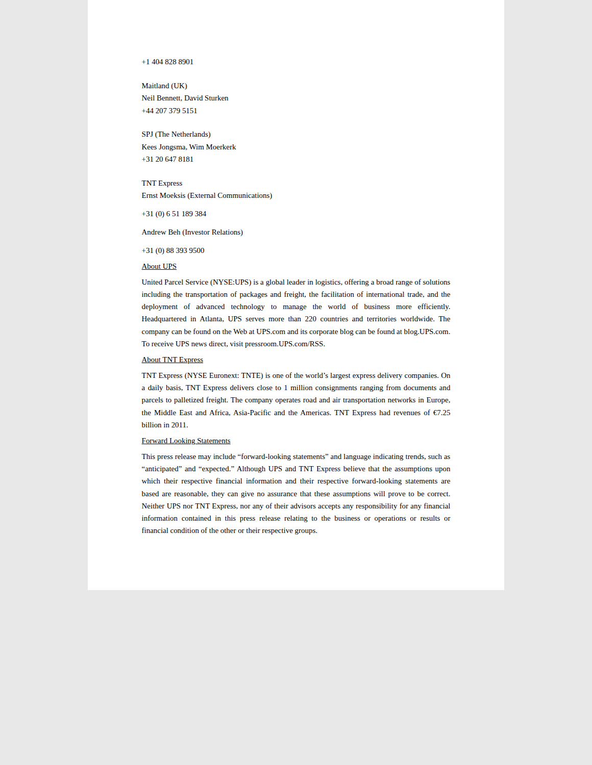+1 404 828 8901
Maitland (UK)
Neil Bennett, David Sturken
+44 207 379 5151
SPJ (The Netherlands)
Kees Jongsma, Wim Moerkerk
+31 20 647 8181
TNT Express
Ernst Moeksis (External Communications)
+31 (0) 6 51 189 384
Andrew Beh (Investor Relations)
+31 (0) 88 393 9500
About UPS
United Parcel Service (NYSE:UPS) is a global leader in logistics, offering a broad range of solutions including the transportation of packages and freight, the facilitation of international trade, and the deployment of advanced technology to manage the world of business more efficiently. Headquartered in Atlanta, UPS serves more than 220 countries and territories worldwide. The company can be found on the Web at UPS.com and its corporate blog can be found at blog.UPS.com. To receive UPS news direct, visit pressroom.UPS.com/RSS.
About TNT Express
TNT Express (NYSE Euronext: TNTE) is one of the world’s largest express delivery companies. On a daily basis, TNT Express delivers close to 1 million consignments ranging from documents and parcels to palletized freight. The company operates road and air transportation networks in Europe, the Middle East and Africa, Asia-Pacific and the Americas. TNT Express had revenues of €7.25 billion in 2011.
Forward Looking Statements
This press release may include “forward-looking statements” and language indicating trends, such as “anticipated” and “expected.” Although UPS and TNT Express believe that the assumptions upon which their respective financial information and their respective forward-looking statements are based are reasonable, they can give no assurance that these assumptions will prove to be correct. Neither UPS nor TNT Express, nor any of their advisors accepts any responsibility for any financial information contained in this press release relating to the business or operations or results or financial condition of the other or their respective groups.